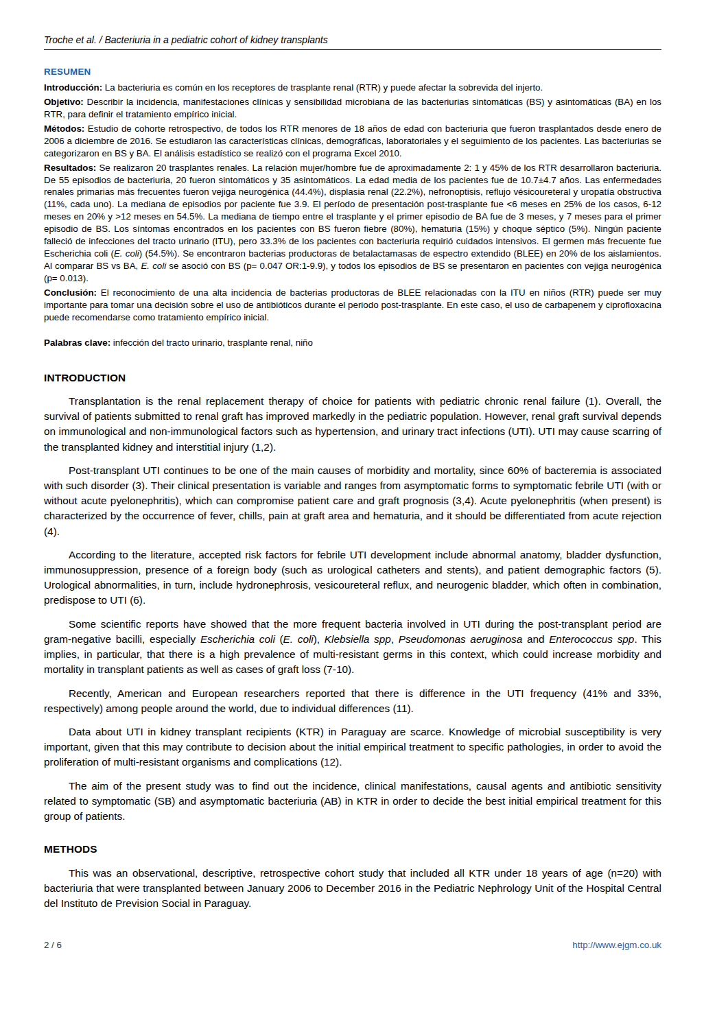Troche et al. / Bacteriuria in a pediatric cohort of kidney transplants
RESUMEN
Introducción: La bacteriuria es común en los receptores de trasplante renal (RTR) y puede afectar la sobrevida del injerto.
Objetivo: Describir la incidencia, manifestaciones clínicas y sensibilidad microbiana de las bacteriurias sintomáticas (BS) y asintomáticas (BA) en los RTR, para definir el tratamiento empírico inicial.
Métodos: Estudio de cohorte retrospectivo, de todos los RTR menores de 18 años de edad con bacteriuria que fueron trasplantados desde enero de 2006 a diciembre de 2016. Se estudiaron las características clínicas, demográficas, laboratoriales y el seguimiento de los pacientes. Las bacteriurias se categorizaron en BS y BA. El análisis estadístico se realizó con el programa Excel 2010.
Resultados: Se realizaron 20 trasplantes renales. La relación mujer/hombre fue de aproximadamente 2: 1 y 45% de los RTR desarrollaron bacteriuria. De 55 episodios de bacteriuria, 20 fueron sintomáticos y 35 asintomáticos. La edad media de los pacientes fue de 10.7±4.7 años. Las enfermedades renales primarias más frecuentes fueron vejiga neurogénica (44.4%), displasia renal (22.2%), nefronoptisis, reflujo vésicoureteral y uropatía obstructiva (11%, cada uno). La mediana de episodios por paciente fue 3.9. El período de presentación post-trasplante fue <6 meses en 25% de los casos, 6-12 meses en 20% y >12 meses en 54.5%. La mediana de tiempo entre el trasplante y el primer episodio de BA fue de 3 meses, y 7 meses para el primer episodio de BS. Los síntomas encontrados en los pacientes con BS fueron fiebre (80%), hematuria (15%) y choque séptico (5%). Ningún paciente falleció de infecciones del tracto urinario (ITU), pero 33.3% de los pacientes con bacteriuria requirió cuidados intensivos. El germen más frecuente fue Escherichia coli (E. coli) (54.5%). Se encontraron bacterias productoras de betalactamasas de espectro extendido (BLEE) en 20% de los aislamientos. Al comparar BS vs BA, E. coli se asoció con BS (p= 0.047 OR:1-9.9), y todos los episodios de BS se presentaron en pacientes con vejiga neurogénica (p= 0.013).
Conclusión: El reconocimiento de una alta incidencia de bacterias productoras de BLEE relacionadas con la ITU en niños (RTR) puede ser muy importante para tomar una decisión sobre el uso de antibióticos durante el periodo post-trasplante. En este caso, el uso de carbapenem y ciprofloxacina puede recomendarse como tratamiento empírico inicial.
Palabras clave: infección del tracto urinario, trasplante renal, niño
INTRODUCTION
Transplantation is the renal replacement therapy of choice for patients with pediatric chronic renal failure (1). Overall, the survival of patients submitted to renal graft has improved markedly in the pediatric population. However, renal graft survival depends on immunological and non-immunological factors such as hypertension, and urinary tract infections (UTI). UTI may cause scarring of the transplanted kidney and interstitial injury (1,2).
Post-transplant UTI continues to be one of the main causes of morbidity and mortality, since 60% of bacteremia is associated with such disorder (3). Their clinical presentation is variable and ranges from asymptomatic forms to symptomatic febrile UTI (with or without acute pyelonephritis), which can compromise patient care and graft prognosis (3,4). Acute pyelonephritis (when present) is characterized by the occurrence of fever, chills, pain at graft area and hematuria, and it should be differentiated from acute rejection (4).
According to the literature, accepted risk factors for febrile UTI development include abnormal anatomy, bladder dysfunction, immunosuppression, presence of a foreign body (such as urological catheters and stents), and patient demographic factors (5). Urological abnormalities, in turn, include hydronephrosis, vesicoureteral reflux, and neurogenic bladder, which often in combination, predispose to UTI (6).
Some scientific reports have showed that the more frequent bacteria involved in UTI during the post-transplant period are gram-negative bacilli, especially Escherichia coli (E. coli), Klebsiella spp, Pseudomonas aeruginosa and Enterococcus spp. This implies, in particular, that there is a high prevalence of multi-resistant germs in this context, which could increase morbidity and mortality in transplant patients as well as cases of graft loss (7-10).
Recently, American and European researchers reported that there is difference in the UTI frequency (41% and 33%, respectively) among people around the world, due to individual differences (11).
Data about UTI in kidney transplant recipients (KTR) in Paraguay are scarce. Knowledge of microbial susceptibility is very important, given that this may contribute to decision about the initial empirical treatment to specific pathologies, in order to avoid the proliferation of multi-resistant organisms and complications (12).
The aim of the present study was to find out the incidence, clinical manifestations, causal agents and antibiotic sensitivity related to symptomatic (SB) and asymptomatic bacteriuria (AB) in KTR in order to decide the best initial empirical treatment for this group of patients.
METHODS
This was an observational, descriptive, retrospective cohort study that included all KTR under 18 years of age (n=20) with bacteriuria that were transplanted between January 2006 to December 2016 in the Pediatric Nephrology Unit of the Hospital Central del Instituto de Prevision Social in Paraguay.
2 / 6
http://www.ejgm.co.uk